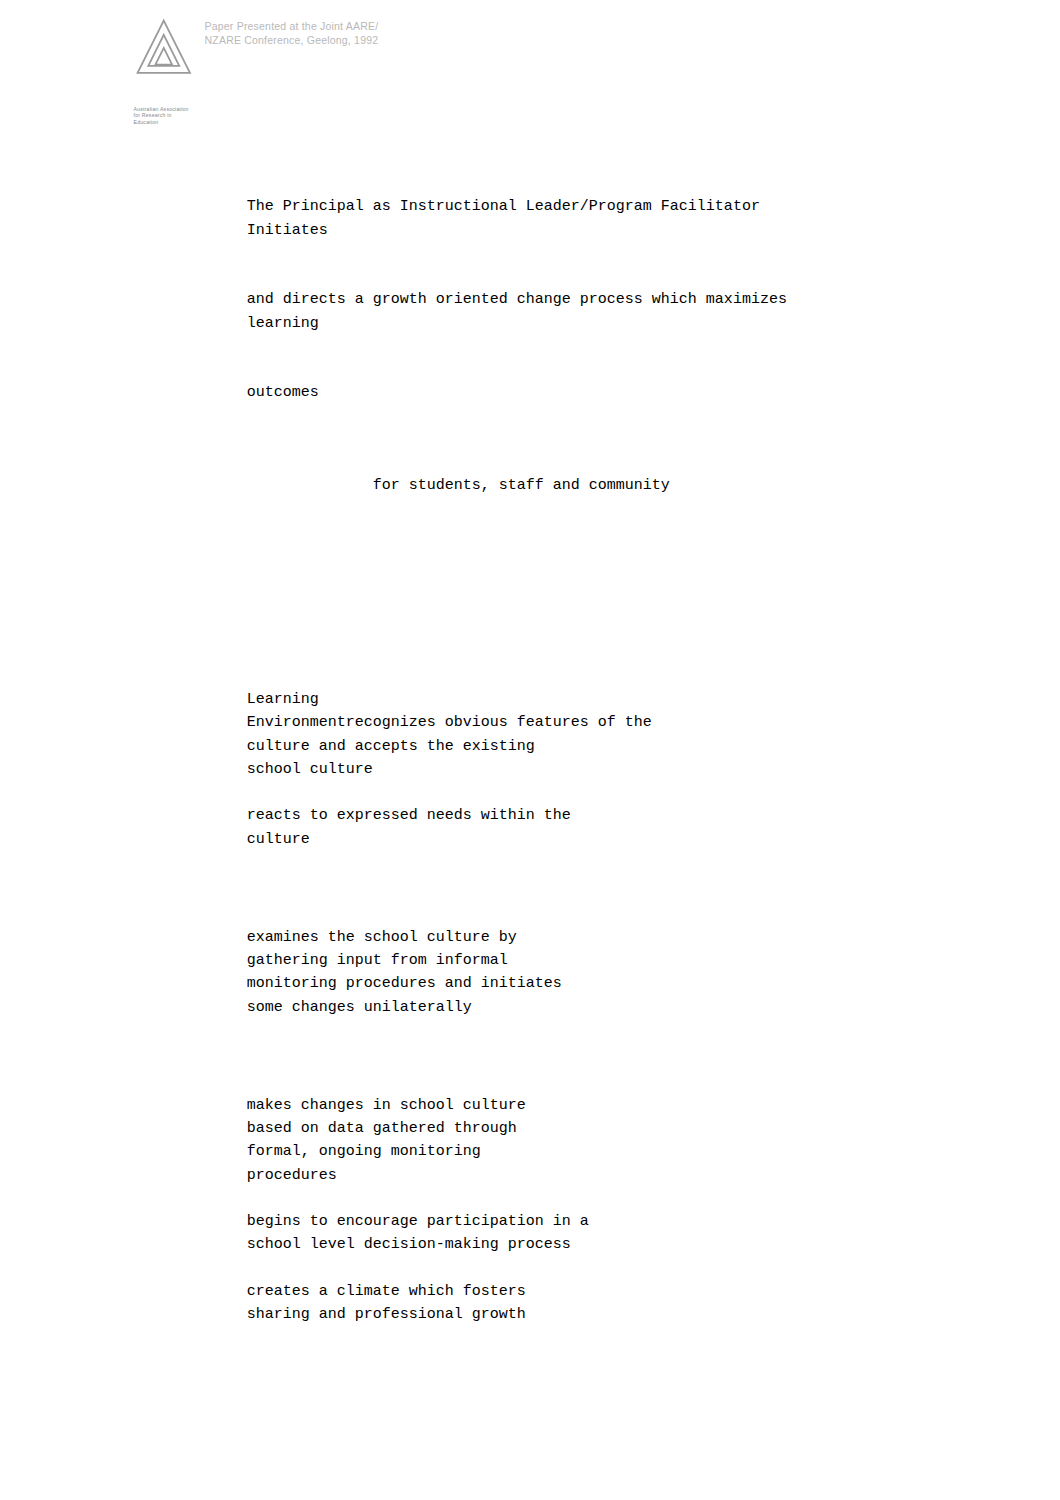Australian Association
for Research in Education
Paper Presented at the Joint AARE/
NZARE Conference, Geelong, 1992
The Principal as Instructional Leader/Program Facilitator Initiates
and directs a growth oriented change process which maximizes learning
outcomes
for students, staff and community
Learning Environmentrecognizes obvious features of the culture and accepts the existing school culture
reacts to expressed needs within the culture
examines the school culture by gathering input from informal monitoring procedures and initiates some changes unilaterally
makes changes in school culture based on data gathered through formal, ongoing monitoring procedures
begins to encourage participation in a school level decision-making process
creates a climate which fosters sharing and professional growth